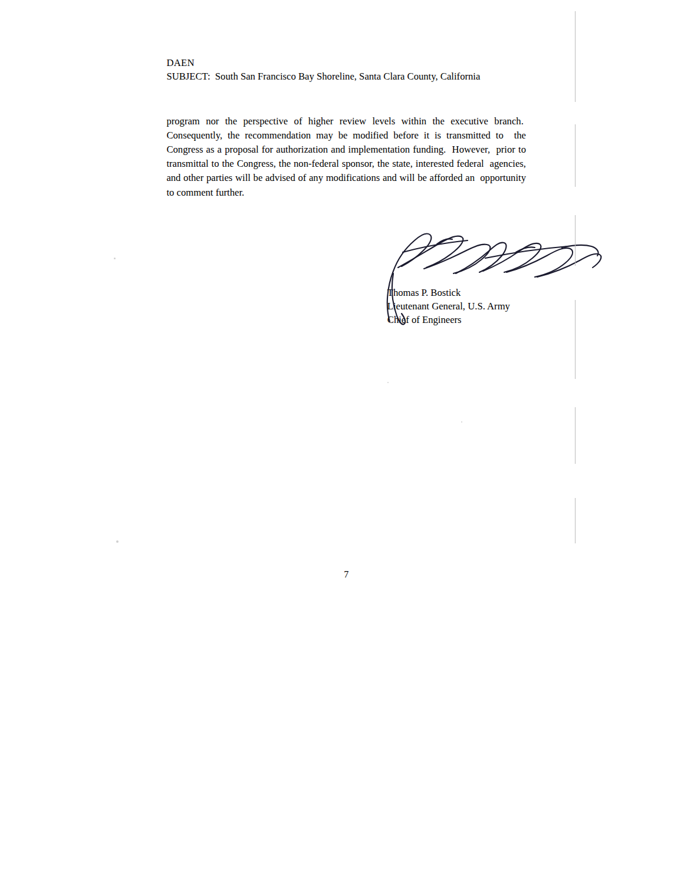DAEN
SUBJECT: South San Francisco Bay Shoreline, Santa Clara County, California
program nor the perspective of higher review levels within the executive branch. Consequently, the recommendation may be modified before it is transmitted to the Congress as a proposal for authorization and implementation funding. However, prior to transmittal to the Congress, the non-federal sponsor, the state, interested federal agencies, and other parties will be advised of any modifications and will be afforded an opportunity to comment further.
Thomas P. Bostick
Lieutenant General, U.S. Army
Chief of Engineers
7